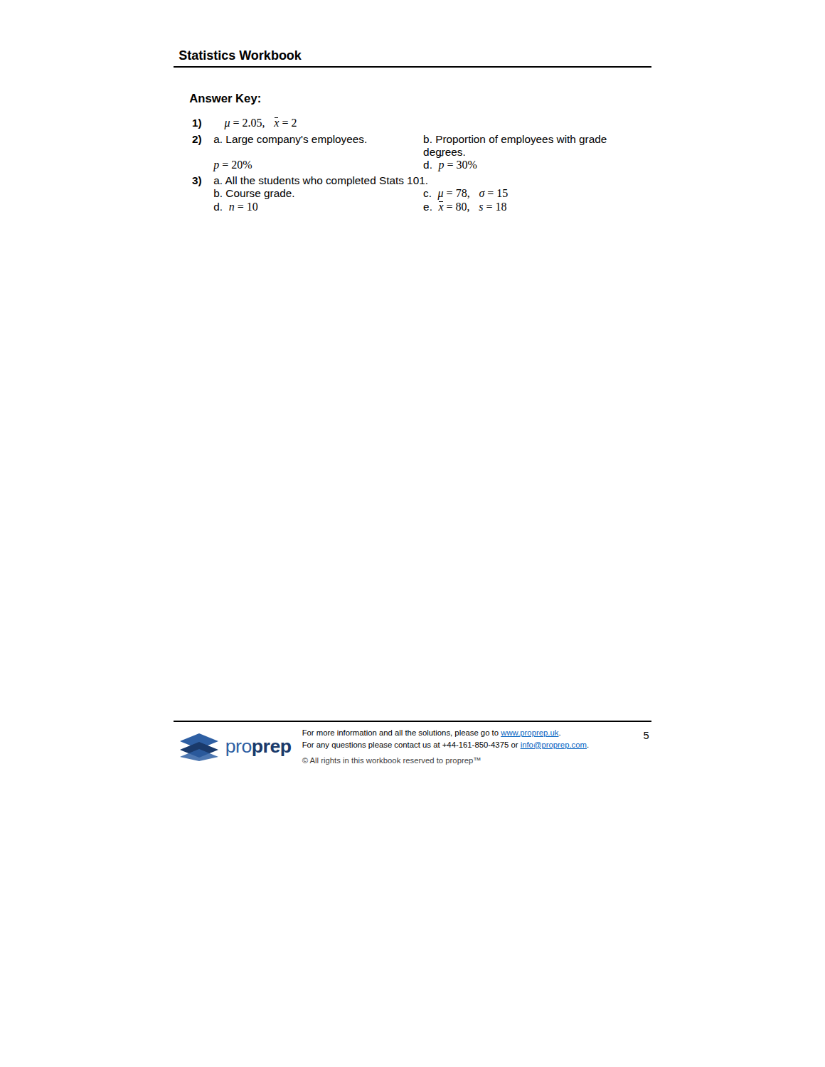Statistics Workbook
Answer Key:
1) = 2.05, x = 2
2)
a. Large company's employees.
b. Proportion of employees with grade degrees.
p = 20%
d. p = 30%
3)
a. All the students who completed Stats 101.
b. Course grade.
c. = 78, = 15
d. n = 10
e. x = 80, s = 18
proprep
For more information and all the solutions, please go to www.proprep.uk.
For any questions please contact us at +44-161-850-4375 or info@proprep.com.
© All rights in this workbook reserved to proprep™
5